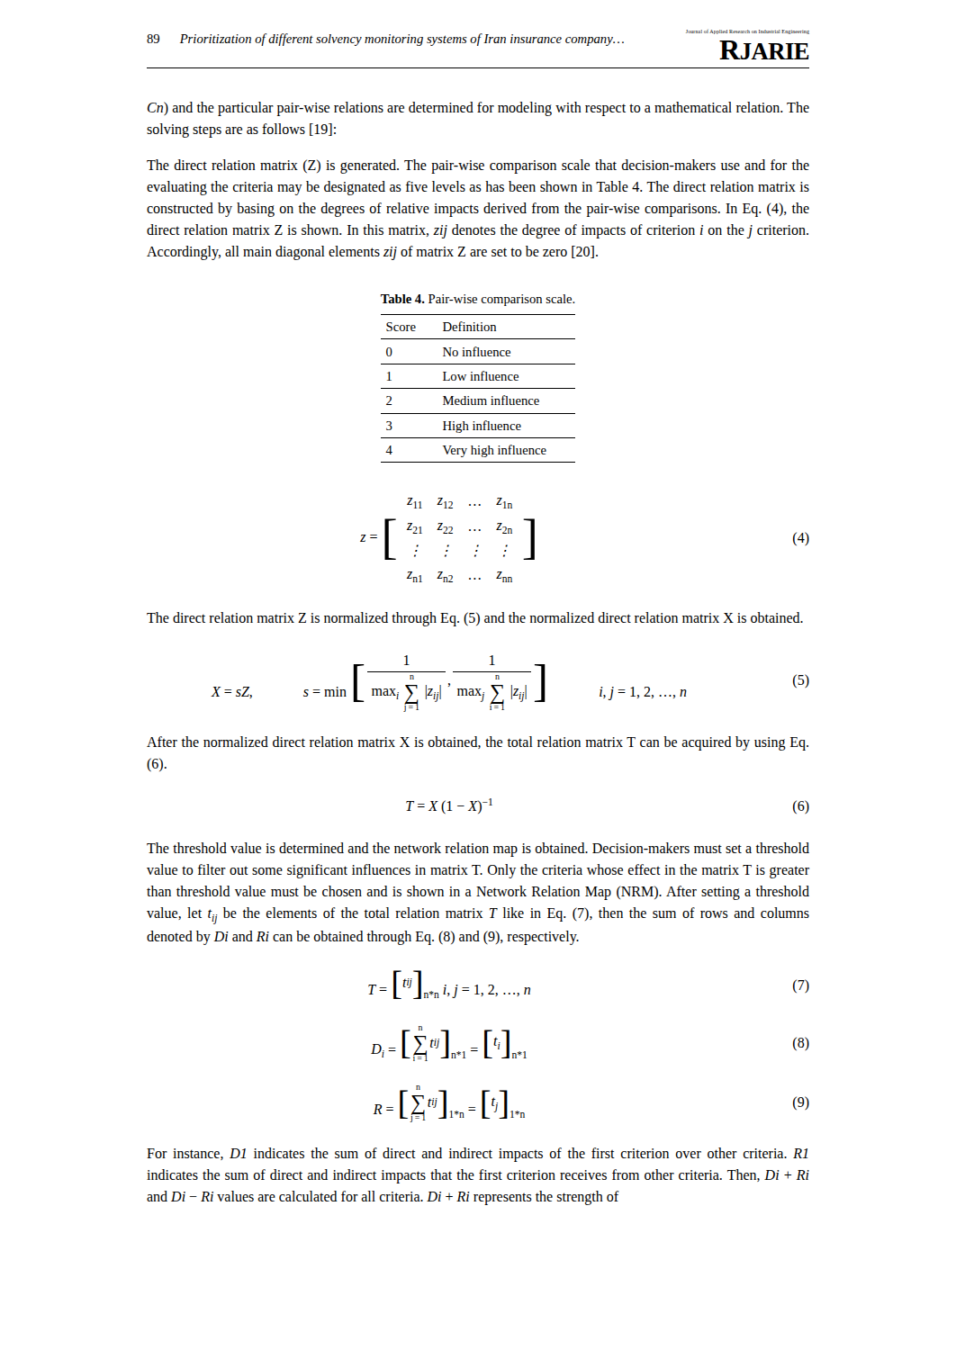89
Prioritization of different solvency monitoring systems of Iran insurance company…
Journal of Applied Research on Industrial Engineering RJARIE
Cn) and the particular pair-wise relations are determined for modeling with respect to a mathematical relation. The solving steps are as follows [19]:
The direct relation matrix (Z) is generated. The pair-wise comparison scale that decision-makers use and for the evaluating the criteria may be designated as five levels as has been shown in Table 4. The direct relation matrix is constructed by basing on the degrees of relative impacts derived from the pair-wise comparisons. In Eq. (4), the direct relation matrix Z is shown. In this matrix, zij denotes the degree of impacts of criterion i on the j criterion. Accordingly, all main diagonal elements zij of matrix Z are set to be zero [20].
Table 4. Pair-wise comparison scale.
| Score | Definition |
| --- | --- |
| 0 | No influence |
| 1 | Low influence |
| 2 | Medium influence |
| 3 | High influence |
| 4 | Very high influence |
z = [
| z 11 | z 12 | … | z 1n |
| z 21 | z 22 | … | z 2n |
| ⋮ | ⋮ | ⋮ | ⋮ |
| z n1 | z n2 | … | z nn |
]
(4)
The direct relation matrix Z is normalized through Eq. (5) and the normalized direct relation matrix X is obtained.
X = sZ, s = min [ 1 maxi n ∑ j = 1 |zij| , 1 maxj n ∑ i = 1 |zij| ] i, j = 1, 2, …, n
(5)
After the normalized direct relation matrix X is obtained, the total relation matrix T can be acquired by using Eq. (6).
T = X (1 − X)−1
(6)
The threshold value is determined and the network relation map is obtained. Decision-makers must set a threshold value to filter out some significant influences in matrix T. Only the criteria whose effect in the matrix T is greater than threshold value must be chosen and is shown in a Network Relation Map (NRM). After setting a threshold value, let tij be the elements of the total relation matrix T like in Eq. (7), then the sum of rows and columns denoted by Di and Ri can be obtained through Eq. (8) and (9), respectively.
T = [ tij ] n*n i, j = 1, 2, …, n
(7)
Di = [ n ∑ i = 1 tij ] n*1 = [ ti ] n*1
(8)
R = [ n ∑ j = 1 tij ] 1*n = [ tj ] 1*n
(9)
For instance, D1 indicates the sum of direct and indirect impacts of the first criterion over other criteria. R1 indicates the sum of direct and indirect impacts that the first criterion receives from other criteria. Then, Di + Ri and Di − Ri values are calculated for all criteria. Di + Ri represents the strength of